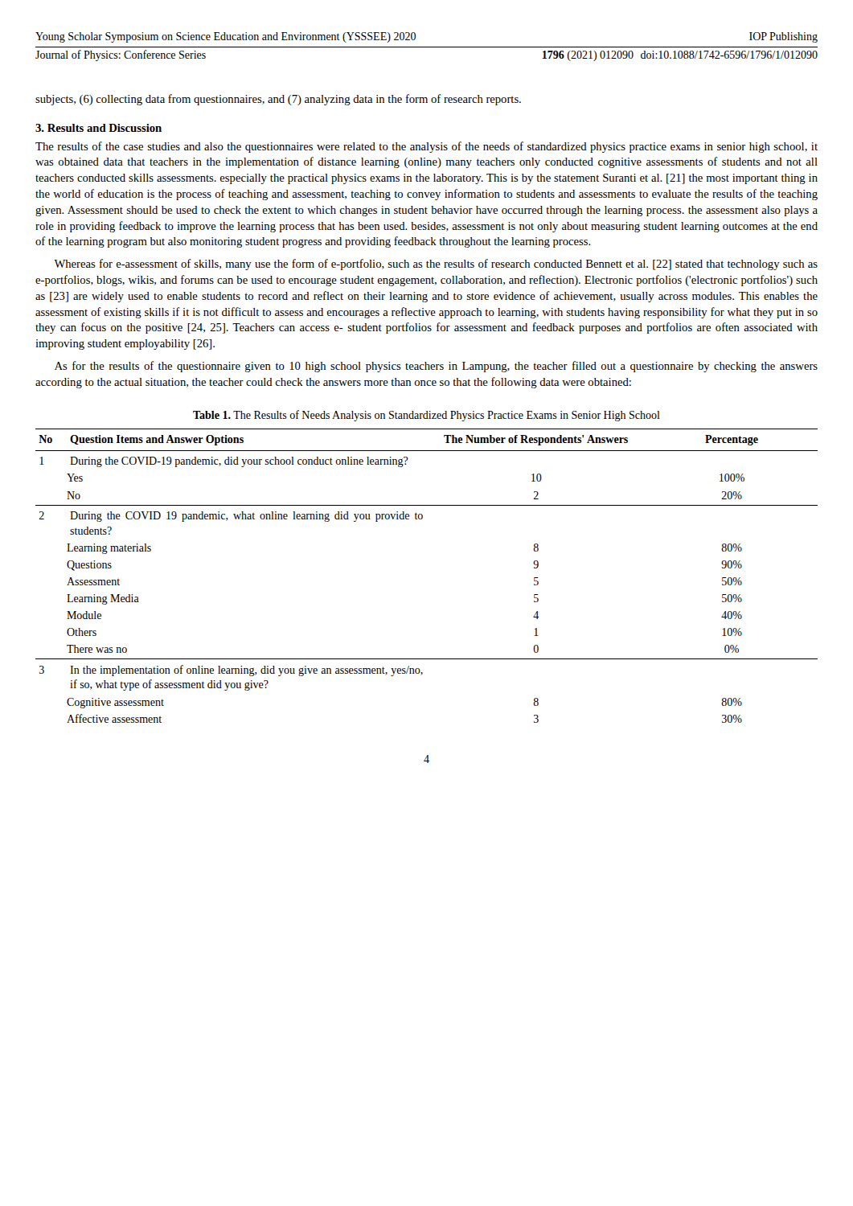Young Scholar Symposium on Science Education and Environment (YSSSEE) 2020
IOP Publishing
Journal of Physics: Conference Series
1796 (2021) 012090doi:10.1088/1742-6596/1796/1/012090
subjects, (6) collecting data from questionnaires, and (7) analyzing data in the form of research reports.
3. Results and Discussion
The results of the case studies and also the questionnaires were related to the analysis of the needs of standardized physics practice exams in senior high school, it was obtained data that teachers in the implementation of distance learning (online) many teachers only conducted cognitive assessments of students and not all teachers conducted skills assessments. especially the practical physics exams in the laboratory. This is by the statement Suranti et al. [21] the most important thing in the world of education is the process of teaching and assessment, teaching to convey information to students and assessments to evaluate the results of the teaching given. Assessment should be used to check the extent to which changes in student behavior have occurred through the learning process. the assessment also plays a role in providing feedback to improve the learning process that has been used. besides, assessment is not only about measuring student learning outcomes at the end of the learning program but also monitoring student progress and providing feedback throughout the learning process.
Whereas for e-assessment of skills, many use the form of e-portfolio, such as the results of research conducted Bennett et al. [22] stated that technology such as e-portfolios, blogs, wikis, and forums can be used to encourage student engagement, collaboration, and reflection). Electronic portfolios ('electronic portfolios') such as [23] are widely used to enable students to record and reflect on their learning and to store evidence of achievement, usually across modules. This enables the assessment of existing skills if it is not difficult to assess and encourages a reflective approach to learning, with students having responsibility for what they put in so they can focus on the positive [24, 25]. Teachers can access e- student portfolios for assessment and feedback purposes and portfolios are often associated with improving student employability [26].
As for the results of the questionnaire given to 10 high school physics teachers in Lampung, the teacher filled out a questionnaire by checking the answers according to the actual situation, the teacher could check the answers more than once so that the following data were obtained:
Table 1. The Results of Needs Analysis on Standardized Physics Practice Exams in Senior High School
| No | Question Items and Answer Options | The Number of Respondents' Answers | Percentage |
| --- | --- | --- | --- |
| 1 | During the COVID-19 pandemic, did your school conduct online learning? | | |
| | Yes | 10 | 100% |
| | No | 2 | 20% |
| 2 | During the COVID 19 pandemic, what online learning did you provide to students? | | |
| | Learning materials | 8 | 80% |
| | Questions | 9 | 90% |
| | Assessment | 5 | 50% |
| | Learning Media | 5 | 50% |
| | Module | 4 | 40% |
| | Others | 1 | 10% |
| | There was no | 0 | 0% |
| 3 | In the implementation of online learning, did you give an assessment, yes/no, if so, what type of assessment did you give? | | |
| | Cognitive assessment | 8 | 80% |
| | Affective assessment | 3 | 30% |
4